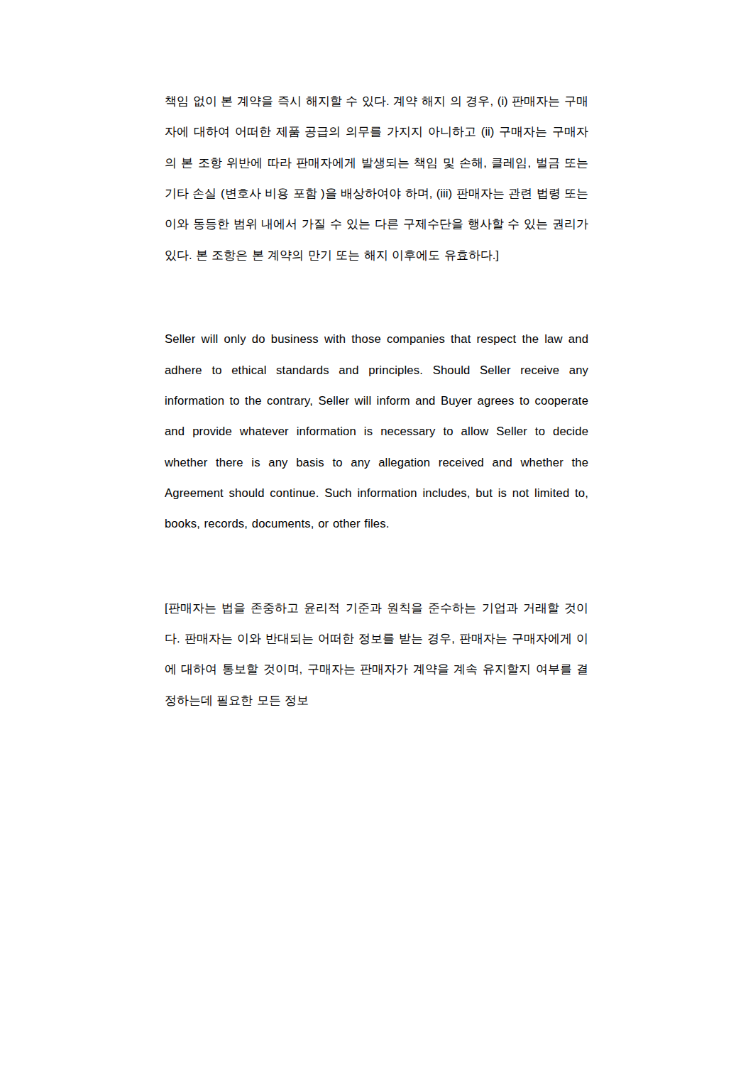책임 없이 본 계약을 즉시 해지할 수 있다. 계약 해지 의 경우, (i) 판매자는 구매자에 대하여 어떠한 제품 공급의 의무를 가지지 아니하고 (ii) 구매자는 구매자의 본 조항 위반에 따라 판매자에게 발생되는 책임 및 손해, 클레임, 벌금 또는 기타 손실 (변호사 비용 포함 )을 배상하여야 하며, (iii) 판매자는 관련 법령 또는 이와 동등한 범위 내에서 가질 수 있는 다른 구제수단을 행사할 수 있는 권리가 있다. 본 조항은 본 계약의 만기 또는 해지 이후에도 유효하다.]
Seller will only do business with those companies that respect the law and adhere to ethical standards and principles. Should Seller receive any information to the contrary, Seller will inform and Buyer agrees to cooperate and provide whatever information is necessary to allow Seller to decide whether there is any basis to any allegation received and whether the Agreement should continue. Such information includes, but is not limited to, books, records, documents, or other files.
[판매자는 법을 존중하고 윤리적 기준과 원칙을 준수하는 기업과 거래할 것이다. 판매자는 이와 반대되는 어떠한 정보를 받는 경우, 판매자는 구매자에게 이에 대하여 통보할 것이며, 구매자는 판매자가 계약을 계속 유지할지 여부를 결정하는데 필요한 모든 정보